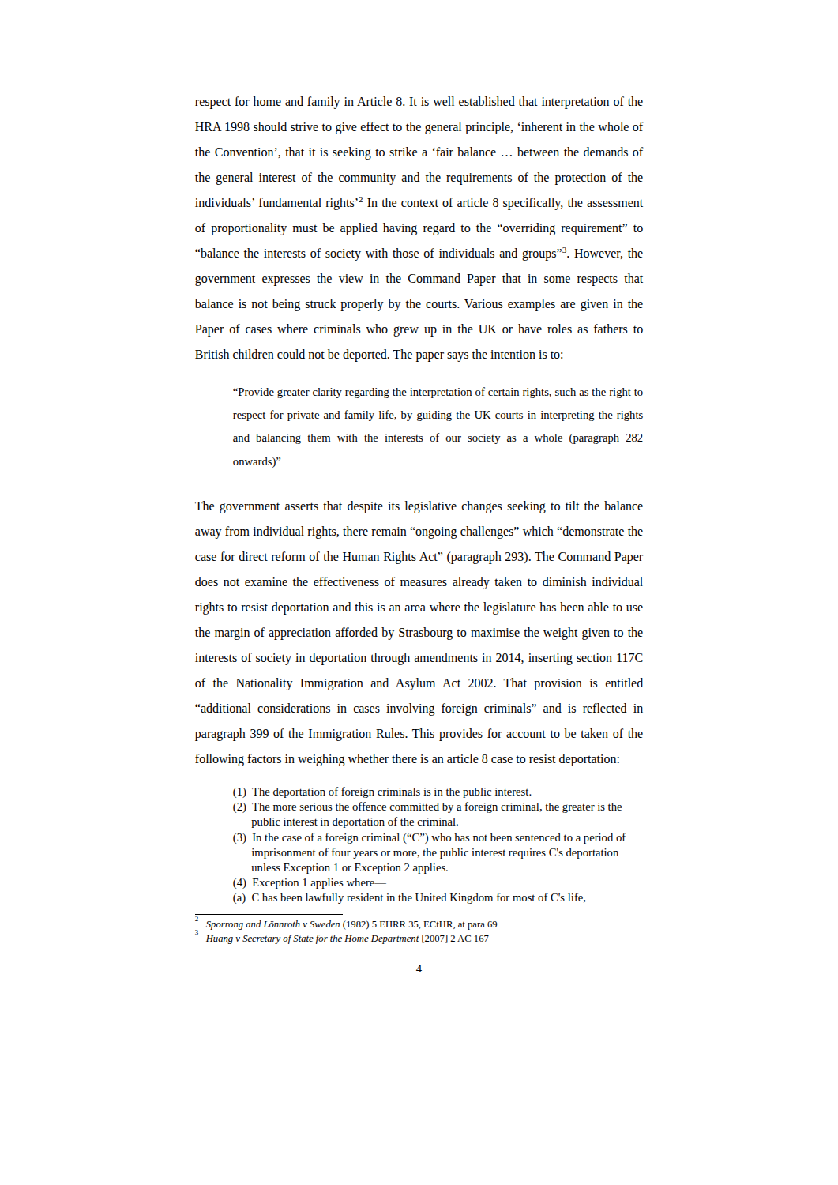respect for home and family in Article 8. It is well established that interpretation of the HRA 1998 should strive to give effect to the general principle, ‘inherent in the whole of the Convention’, that it is seeking to strike a ‘fair balance … between the demands of the general interest of the community and the requirements of the protection of the individuals’ fundamental rights’2 In the context of article 8 specifically, the assessment of proportionality must be applied having regard to the “overriding requirement” to “balance the interests of society with those of individuals and groups”3. However, the government expresses the view in the Command Paper that in some respects that balance is not being struck properly by the courts. Various examples are given in the Paper of cases where criminals who grew up in the UK or have roles as fathers to British children could not be deported. The paper says the intention is to:
“Provide greater clarity regarding the interpretation of certain rights, such as the right to respect for private and family life, by guiding the UK courts in interpreting the rights and balancing them with the interests of our society as a whole (paragraph 282 onwards)”
The government asserts that despite its legislative changes seeking to tilt the balance away from individual rights, there remain “ongoing challenges” which “demonstrate the case for direct reform of the Human Rights Act” (paragraph 293). The Command Paper does not examine the effectiveness of measures already taken to diminish individual rights to resist deportation and this is an area where the legislature has been able to use the margin of appreciation afforded by Strasbourg to maximise the weight given to the interests of society in deportation through amendments in 2014, inserting section 117C of the Nationality Immigration and Asylum Act 2002. That provision is entitled “additional considerations in cases involving foreign criminals” and is reflected in paragraph 399 of the Immigration Rules. This provides for account to be taken of the following factors in weighing whether there is an article 8 case to resist deportation:
(1) The deportation of foreign criminals is in the public interest.
(2) The more serious the offence committed by a foreign criminal, the greater is the public interest in deportation of the criminal.
(3) In the case of a foreign criminal (“C”) who has not been sentenced to a period of imprisonment of four years or more, the public interest requires C's deportation unless Exception 1 or Exception 2 applies.
(4) Exception 1 applies where—
(a) C has been lawfully resident in the United Kingdom for most of C's life,
2 Sporrong and Lönnroth v Sweden (1982) 5 EHRR 35, ECtHR, at para 69
3 Huang v Secretary of State for the Home Department [2007] 2 AC 167
4